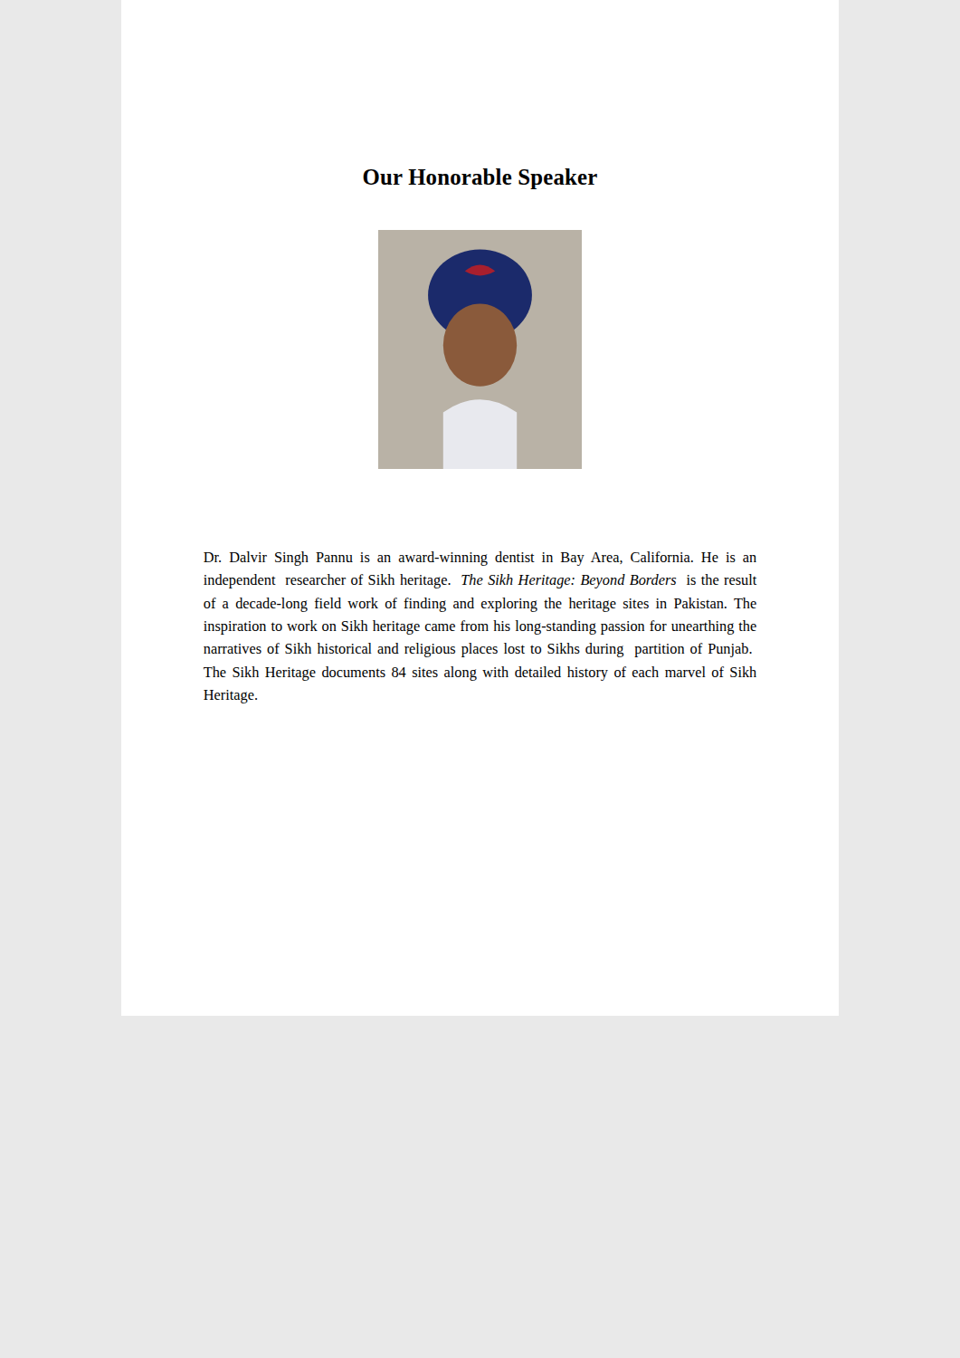Our Honorable Speaker
Dr. Dalvir Singh Pannu is an award-winning dentist in Bay Area, California. He is an independent researcher of Sikh heritage. The Sikh Heritage: Beyond Borders is the result of a decade-long field work of finding and exploring the heritage sites in Pakistan. The inspiration to work on Sikh heritage came from his long-standing passion for unearthing the narratives of Sikh historical and religious places lost to Sikhs during partition of Punjab. The Sikh Heritage documents 84 sites along with detailed history of each marvel of Sikh Heritage.